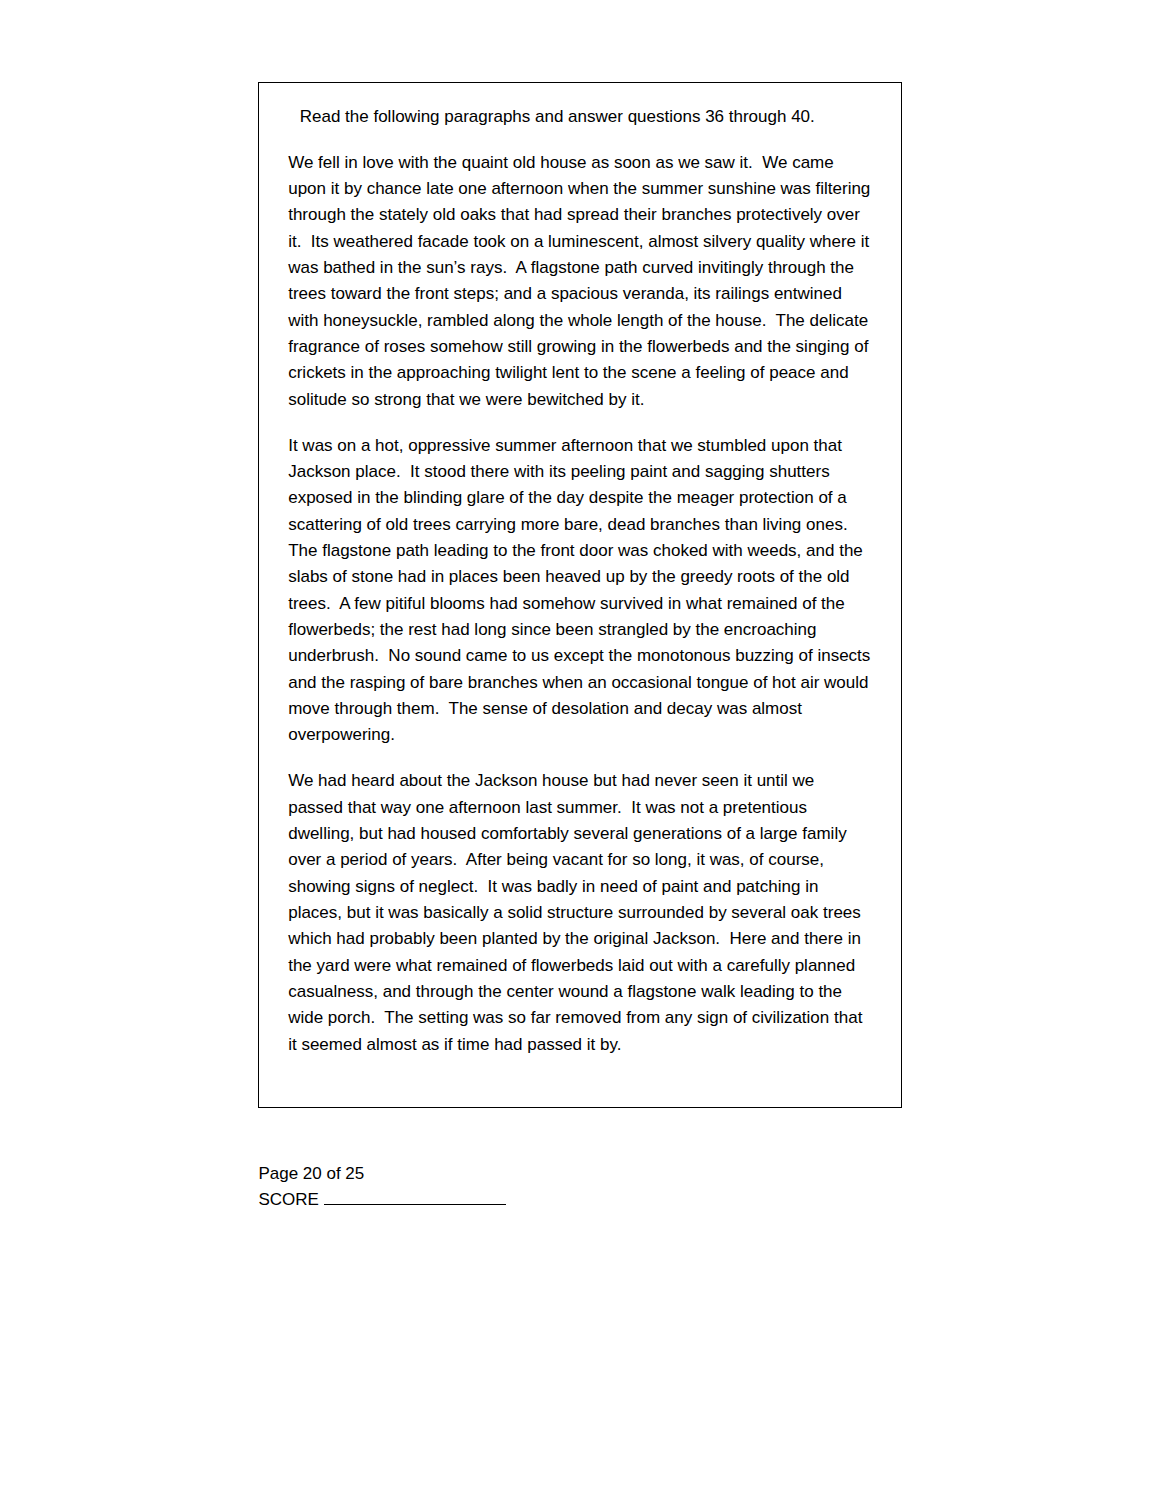Read the following paragraphs and answer questions 36 through 40.
We fell in love with the quaint old house as soon as we saw it. We came upon it by chance late one afternoon when the summer sunshine was filtering through the stately old oaks that had spread their branches protectively over it. Its weathered facade took on a luminescent, almost silvery quality where it was bathed in the sun’s rays. A flagstone path curved invitingly through the trees toward the front steps; and a spacious veranda, its railings entwined with honeysuckle, rambled along the whole length of the house. The delicate fragrance of roses somehow still growing in the flowerbeds and the singing of crickets in the approaching twilight lent to the scene a feeling of peace and solitude so strong that we were bewitched by it.
It was on a hot, oppressive summer afternoon that we stumbled upon that Jackson place. It stood there with its peeling paint and sagging shutters exposed in the blinding glare of the day despite the meager protection of a scattering of old trees carrying more bare, dead branches than living ones. The flagstone path leading to the front door was choked with weeds, and the slabs of stone had in places been heaved up by the greedy roots of the old trees. A few pitiful blooms had somehow survived in what remained of the flowerbeds; the rest had long since been strangled by the encroaching underbrush. No sound came to us except the monotonous buzzing of insects and the rasping of bare branches when an occasional tongue of hot air would move through them. The sense of desolation and decay was almost overpowering.
We had heard about the Jackson house but had never seen it until we passed that way one afternoon last summer. It was not a pretentious dwelling, but had housed comfortably several generations of a large family over a period of years. After being vacant for so long, it was, of course, showing signs of neglect. It was badly in need of paint and patching in places, but it was basically a solid structure surrounded by several oak trees which had probably been planted by the original Jackson. Here and there in the yard were what remained of flowerbeds laid out with a carefully planned casualness, and through the center wound a flagstone walk leading to the wide porch. The setting was so far removed from any sign of civilization that it seemed almost as if time had passed it by.
Page 20 of 25
SCORE